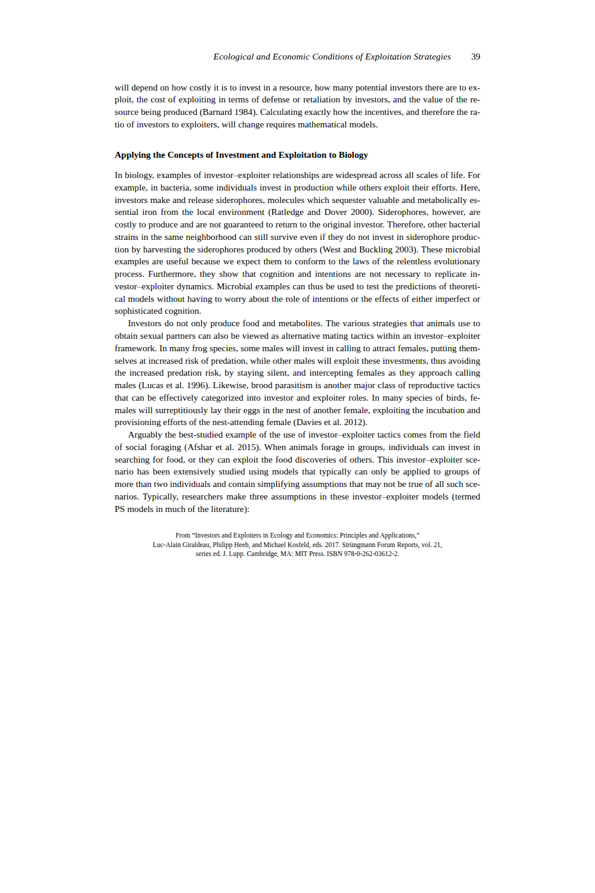Ecological and Economic Conditions of Exploitation Strategies 39
will depend on how costly it is to invest in a resource, how many potential investors there are to exploit, the cost of exploiting in terms of defense or retaliation by investors, and the value of the resource being produced (Barnard 1984). Calculating exactly how the incentives, and therefore the ratio of investors to exploiters, will change requires mathematical models.
Applying the Concepts of Investment and Exploitation to Biology
In biology, examples of investor–exploiter relationships are widespread across all scales of life. For example, in bacteria, some individuals invest in production while others exploit their efforts. Here, investors make and release siderophores, molecules which sequester valuable and metabolically essential iron from the local environment (Ratledge and Dover 2000). Siderophores, however, are costly to produce and are not guaranteed to return to the original investor. Therefore, other bacterial strains in the same neighborhood can still survive even if they do not invest in siderophore production by harvesting the siderophores produced by others (West and Buckling 2003). These microbial examples are useful because we expect them to conform to the laws of the relentless evolutionary process. Furthermore, they show that cognition and intentions are not necessary to replicate investor–exploiter dynamics. Microbial examples can thus be used to test the predictions of theoretical models without having to worry about the role of intentions or the effects of either imperfect or sophisticated cognition.
Investors do not only produce food and metabolites. The various strategies that animals use to obtain sexual partners can also be viewed as alternative mating tactics within an investor–exploiter framework. In many frog species, some males will invest in calling to attract females, putting themselves at increased risk of predation, while other males will exploit these investments, thus avoiding the increased predation risk, by staying silent, and intercepting females as they approach calling males (Lucas et al. 1996). Likewise, brood parasitism is another major class of reproductive tactics that can be effectively categorized into investor and exploiter roles. In many species of birds, females will surreptitiously lay their eggs in the nest of another female, exploiting the incubation and provisioning efforts of the nest-attending female (Davies et al. 2012).
Arguably the best-studied example of the use of investor–exploiter tactics comes from the field of social foraging (Afshar et al. 2015). When animals forage in groups, individuals can invest in searching for food, or they can exploit the food discoveries of others. This investor–exploiter scenario has been extensively studied using models that typically can only be applied to groups of more than two individuals and contain simplifying assumptions that may not be true of all such scenarios. Typically, researchers make three assumptions in these investor–exploiter models (termed PS models in much of the literature):
From “Investors and Exploiters in Ecology and Economics: Principles and Applications,”
Luc-Alain Giraldeau, Philipp Heeb, and Michael Kosfeld, eds. 2017. Strüngmann Forum Reports, vol. 21,
series ed. J. Lupp. Cambridge, MA: MIT Press. ISBN 978-0-262-03612-2.